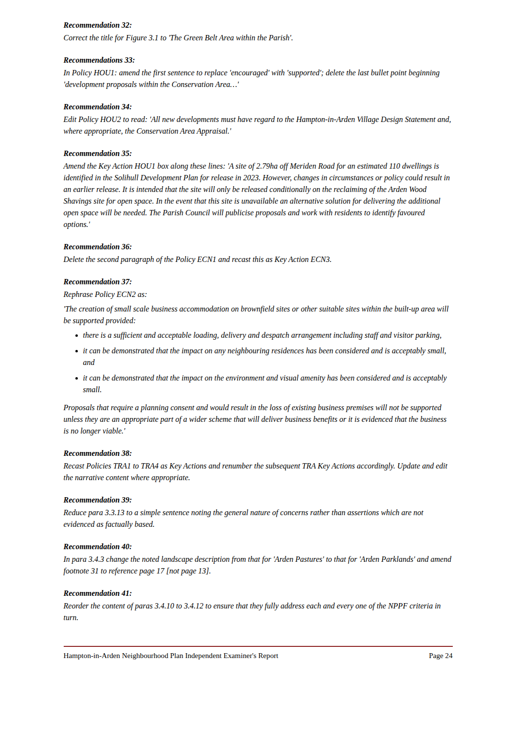Recommendation 32:
Correct the title for Figure 3.1 to 'The Green Belt Area within the Parish'.
Recommendations 33:
In Policy HOU1: amend the first sentence to replace 'encouraged' with 'supported'; delete the last bullet point beginning 'development proposals within the Conservation Area…'
Recommendation 34:
Edit Policy HOU2 to read: 'All new developments must have regard to the Hampton-in-Arden Village Design Statement and, where appropriate, the Conservation Area Appraisal.'
Recommendation 35:
Amend the Key Action HOU1 box along these lines: 'A site of 2.79ha off Meriden Road for an estimated 110 dwellings is identified in the Solihull Development Plan for release in 2023. However, changes in circumstances or policy could result in an earlier release. It is intended that the site will only be released conditionally on the reclaiming of the Arden Wood Shavings site for open space. In the event that this site is unavailable an alternative solution for delivering the additional open space will be needed. The Parish Council will publicise proposals and work with residents to identify favoured options.'
Recommendation 36:
Delete the second paragraph of the Policy ECN1 and recast this as Key Action ECN3.
Recommendation 37:
Rephrase Policy ECN2 as:
'The creation of small scale business accommodation on brownfield sites or other suitable sites within the built-up area will be supported provided:
there is a sufficient and acceptable loading, delivery and despatch arrangement including staff and visitor parking,
it can be demonstrated that the impact on any neighbouring residences has been considered and is acceptably small, and
it can be demonstrated that the impact on the environment and visual amenity has been considered and is acceptably small.
Proposals that require a planning consent and would result in the loss of existing business premises will not be supported unless they are an appropriate part of a wider scheme that will deliver business benefits or it is evidenced that the business is no longer viable.'
Recommendation 38:
Recast Policies TRA1 to TRA4 as Key Actions and renumber the subsequent TRA Key Actions accordingly. Update and edit the narrative content where appropriate.
Recommendation 39:
Reduce para 3.3.13 to a simple sentence noting the general nature of concerns rather than assertions which are not evidenced as factually based.
Recommendation 40:
In para 3.4.3 change the noted landscape description from that for 'Arden Pastures' to that for 'Arden Parklands' and amend footnote 31 to reference page 17 [not page 13].
Recommendation 41:
Reorder the content of paras 3.4.10 to 3.4.12 to ensure that they fully address each and every one of the NPPF criteria in turn.
Hampton-in-Arden Neighbourhood Plan Independent Examiner's Report Page 24